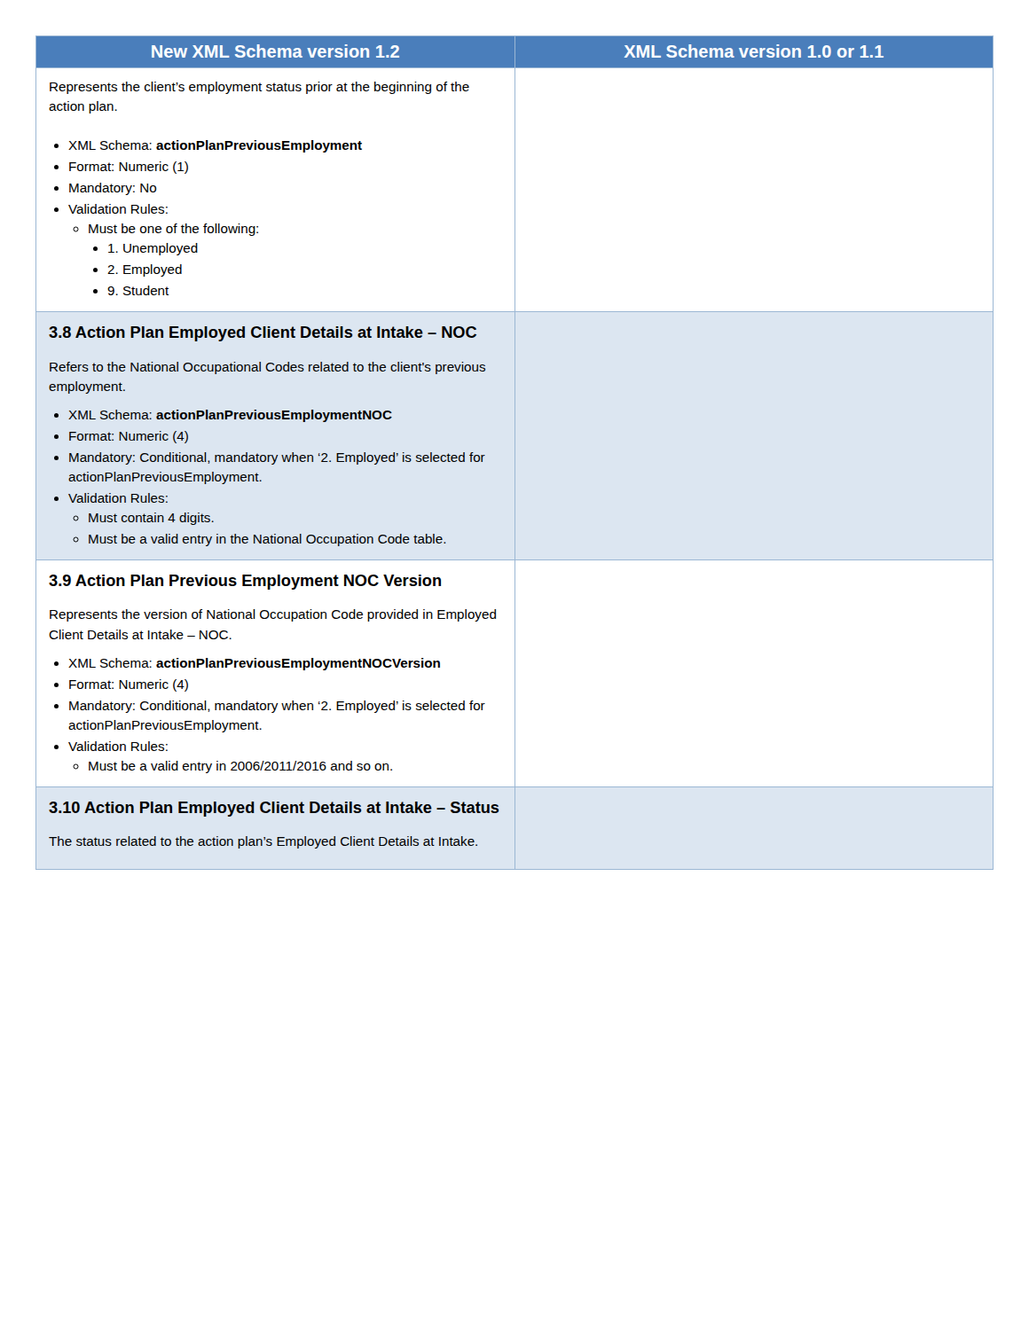| New XML Schema version 1.2 | XML Schema version 1.0 or 1.1 |
| --- | --- |
| Represents the client’s employment status prior at the beginning of the action plan. XML Schema: actionPlanPreviousEmployment Format: Numeric (1) Mandatory: No Validation Rules: Must be one of the following: 1. Unemployed 2. Employed 9. Student | |
| 3.8 Action Plan Employed Client Details at Intake – NOC Refers to the National Occupational Codes related to the client's previous employment. XML Schema: actionPlanPreviousEmploymentNOC Format: Numeric (4) Mandatory: Conditional, mandatory when ‘2. Employed’ is selected for actionPlanPreviousEmployment. Validation Rules: Must contain 4 digits. Must be a valid entry in the National Occupation Code table. | |
| 3.9 Action Plan Previous Employment NOC Version Represents the version of National Occupation Code provided in Employed Client Details at Intake – NOC. XML Schema: actionPlanPreviousEmploymentNOCVersion Format: Numeric (4) Mandatory: Conditional, mandatory when ‘2. Employed’ is selected for actionPlanPreviousEmployment. Validation Rules: Must be a valid entry in 2006/2011/2016 and so on. | |
| 3.10 Action Plan Employed Client Details at Intake – Status The status related to the action plan’s Employed Client Details at Intake. | |